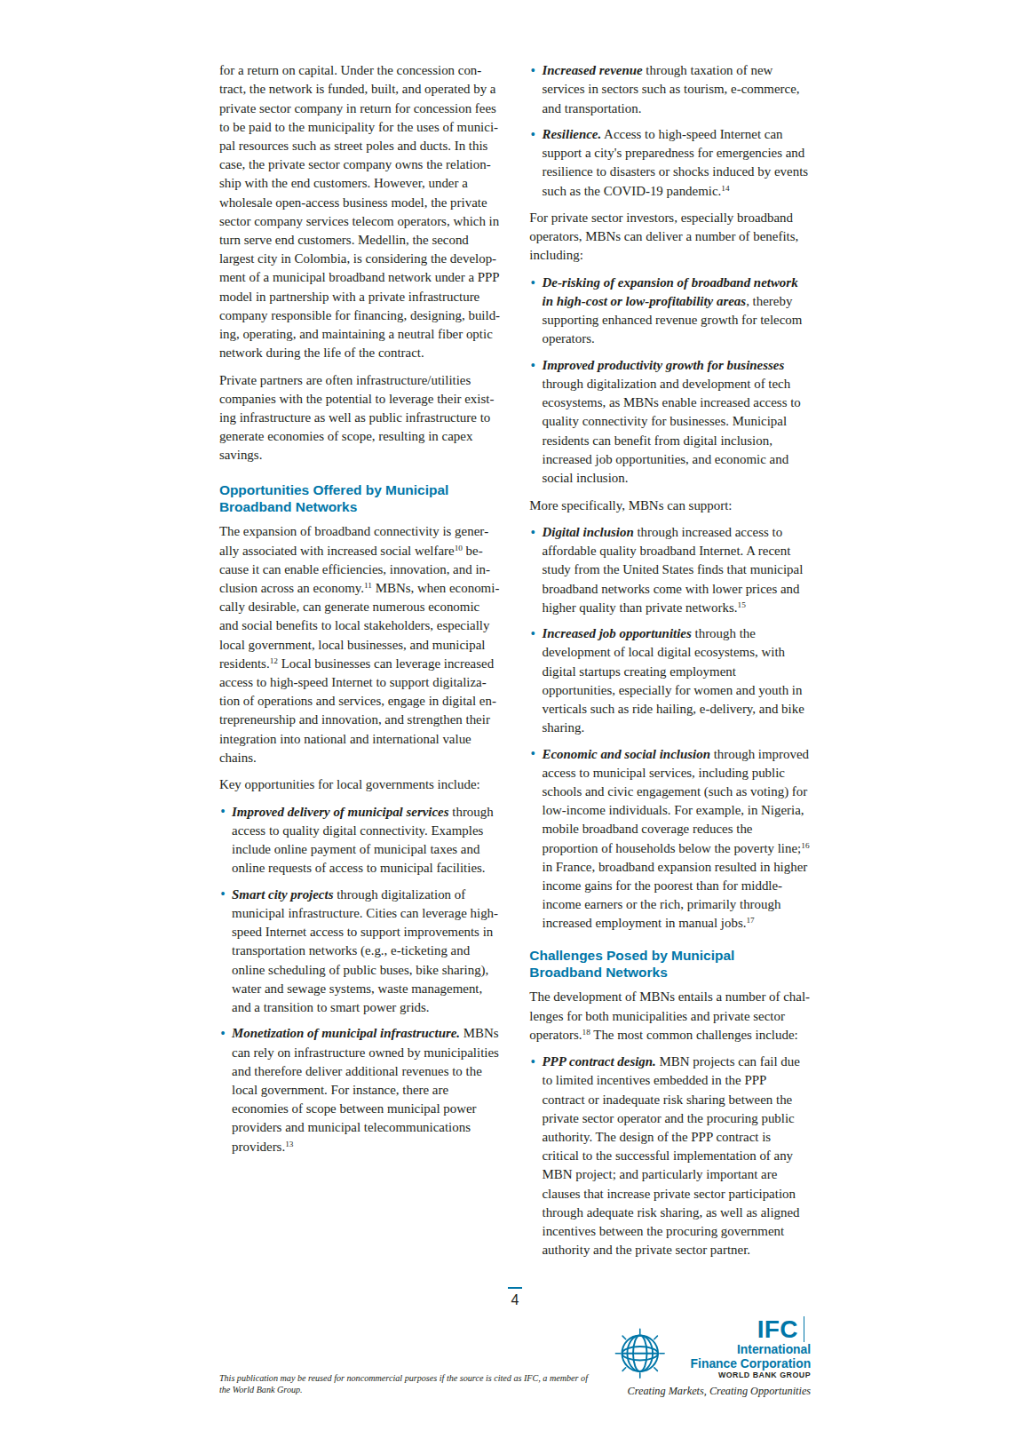for a return on capital. Under the concession contract, the network is funded, built, and operated by a private sector company in return for concession fees to be paid to the municipality for the uses of municipal resources such as street poles and ducts. In this case, the private sector company owns the relationship with the end customers. However, under a wholesale open-access business model, the private sector company services telecom operators, which in turn serve end customers. Medellin, the second largest city in Colombia, is considering the development of a municipal broadband network under a PPP model in partnership with a private infrastructure company responsible for financing, designing, building, operating, and maintaining a neutral fiber optic network during the life of the contract.
Private partners are often infrastructure/utilities companies with the potential to leverage their existing infrastructure as well as public infrastructure to generate economies of scope, resulting in capex savings.
Opportunities Offered by Municipal Broadband Networks
The expansion of broadband connectivity is generally associated with increased social welfare10 because it can enable efficiencies, innovation, and inclusion across an economy.11 MBNs, when economically desirable, can generate numerous economic and social benefits to local stakeholders, especially local government, local businesses, and municipal residents.12 Local businesses can leverage increased access to high-speed Internet to support digitalization of operations and services, engage in digital entrepreneurship and innovation, and strengthen their integration into national and international value chains.
Key opportunities for local governments include:
Improved delivery of municipal services through access to quality digital connectivity. Examples include online payment of municipal taxes and online requests of access to municipal facilities.
Smart city projects through digitalization of municipal infrastructure. Cities can leverage high-speed Internet access to support improvements in transportation networks (e.g., e-ticketing and online scheduling of public buses, bike sharing), water and sewage systems, waste management, and a transition to smart power grids.
Monetization of municipal infrastructure. MBNs can rely on infrastructure owned by municipalities and therefore deliver additional revenues to the local government. For instance, there are economies of scope between municipal power providers and municipal telecommunications providers.13
Increased revenue through taxation of new services in sectors such as tourism, e-commerce, and transportation.
Resilience. Access to high-speed Internet can support a city's preparedness for emergencies and resilience to disasters or shocks induced by events such as the COVID-19 pandemic.14
For private sector investors, especially broadband operators, MBNs can deliver a number of benefits, including:
De-risking of expansion of broadband network in high-cost or low-profitability areas, thereby supporting enhanced revenue growth for telecom operators.
Improved productivity growth for businesses through digitalization and development of tech ecosystems, as MBNs enable increased access to quality connectivity for businesses. Municipal residents can benefit from digital inclusion, increased job opportunities, and economic and social inclusion.
More specifically, MBNs can support:
Digital inclusion through increased access to affordable quality broadband Internet. A recent study from the United States finds that municipal broadband networks come with lower prices and higher quality than private networks.15
Increased job opportunities through the development of local digital ecosystems, with digital startups creating employment opportunities, especially for women and youth in verticals such as ride hailing, e-delivery, and bike sharing.
Economic and social inclusion through improved access to municipal services, including public schools and civic engagement (such as voting) for low-income individuals. For example, in Nigeria, mobile broadband coverage reduces the proportion of households below the poverty line;16 in France, broadband expansion resulted in higher income gains for the poorest than for middle-income earners or the rich, primarily through increased employment in manual jobs.17
Challenges Posed by Municipal Broadband Networks
The development of MBNs entails a number of challenges for both municipalities and private sector operators.18 The most common challenges include:
PPP contract design. MBN projects can fail due to limited incentives embedded in the PPP contract or inadequate risk sharing between the private sector operator and the procuring public authority. The design of the PPP contract is critical to the successful implementation of any MBN project; and particularly important are clauses that increase private sector participation through adequate risk sharing, as well as aligned incentives between the procuring government authority and the private sector partner.
4
This publication may be reused for noncommercial purposes if the source is cited as IFC, a member of the World Bank Group.
IFC International
Finance Corporation
WORLD BANK GROUP
Creating Markets, Creating Opportunities